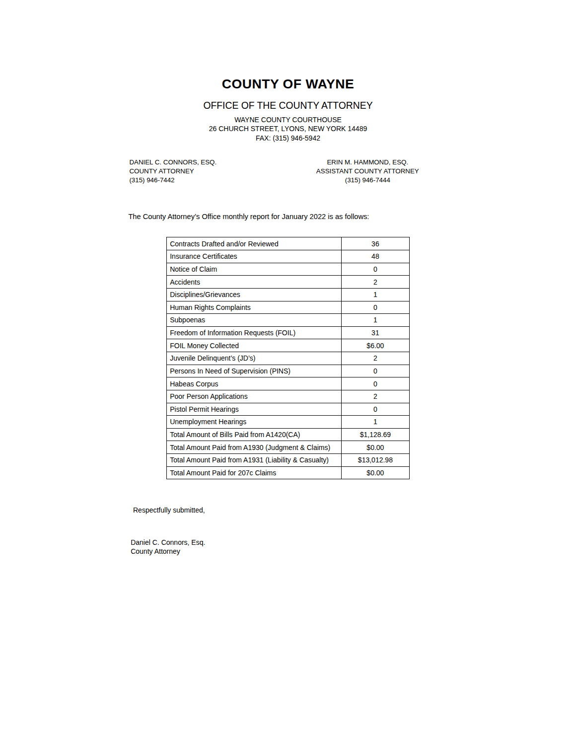COUNTY OF WAYNE
OFFICE OF THE COUNTY ATTORNEY
WAYNE COUNTY COURTHOUSE
26 CHURCH STREET, LYONS, NEW YORK 14489
FAX: (315) 946-5942
| DANIEL C. CONNORS, ESQ. COUNTY ATTORNEY (315) 946-7442 | ERIN M. HAMMOND, ESQ. ASSISTANT COUNTY ATTORNEY (315) 946-7444 |
The County Attorney’s Office monthly report for January 2022 is as follows:
| Contracts Drafted and/or Reviewed | 36 |
| Insurance Certificates | 48 |
| Notice of Claim | 0 |
| Accidents | 2 |
| Disciplines/Grievances | 1 |
| Human Rights Complaints | 0 |
| Subpoenas | 1 |
| Freedom of Information Requests (FOIL) | 31 |
| FOIL Money Collected | $6.00 |
| Juvenile Delinquent’s (JD’s) | 2 |
| Persons In Need of Supervision (PINS) | 0 |
| Habeas Corpus | 0 |
| Poor Person Applications | 2 |
| Pistol Permit Hearings | 0 |
| Unemployment Hearings | 1 |
| Total Amount of Bills Paid from A1420(CA) | $1,128.69 |
| Total Amount Paid from A1930 (Judgment & Claims) | $0.00 |
| Total Amount Paid from A1931 (Liability & Casualty) | $13,012.98 |
| Total Amount Paid for 207c Claims | $0.00 |
Respectfully submitted,
​
Daniel C. Connors, Esq.
County Attorney